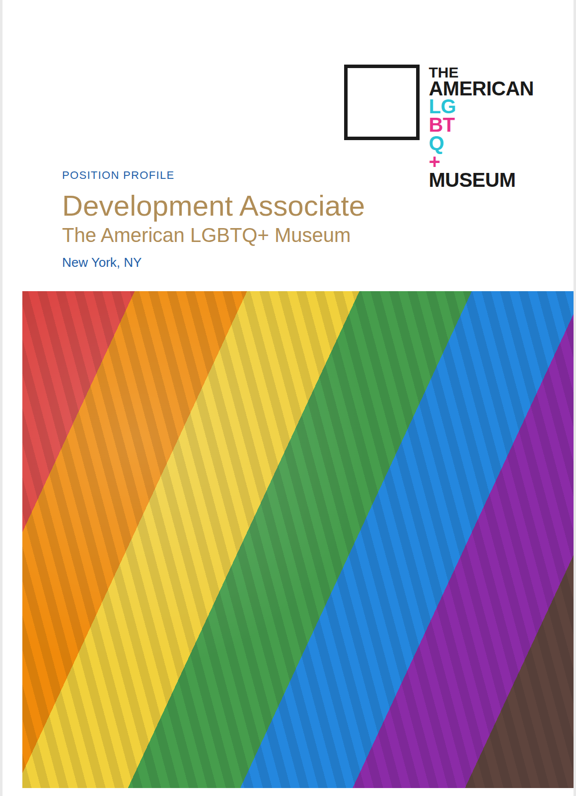The American LG BT Q+ Museum
Position Profile
Development Associate
The American LGBTQ+ Museum
New York, NY